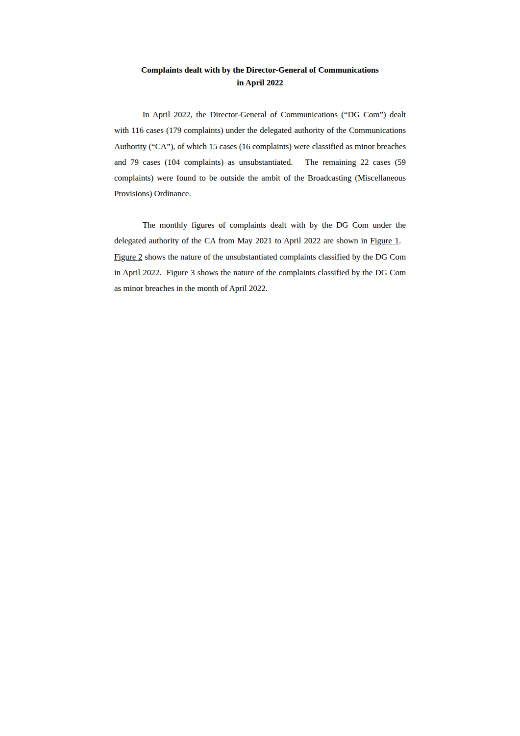Complaints dealt with by the Director-General of Communications
in April 2022
In April 2022, the Director-General of Communications (“DG Com”) dealt with 116 cases (179 complaints) under the delegated authority of the Communications Authority (“CA”), of which 15 cases (16 complaints) were classified as minor breaches and 79 cases (104 complaints) as unsubstantiated. The remaining 22 cases (59 complaints) were found to be outside the ambit of the Broadcasting (Miscellaneous Provisions) Ordinance.
The monthly figures of complaints dealt with by the DG Com under the delegated authority of the CA from May 2021 to April 2022 are shown in Figure 1. Figure 2 shows the nature of the unsubstantiated complaints classified by the DG Com in April 2022. Figure 3 shows the nature of the complaints classified by the DG Com as minor breaches in the month of April 2022.